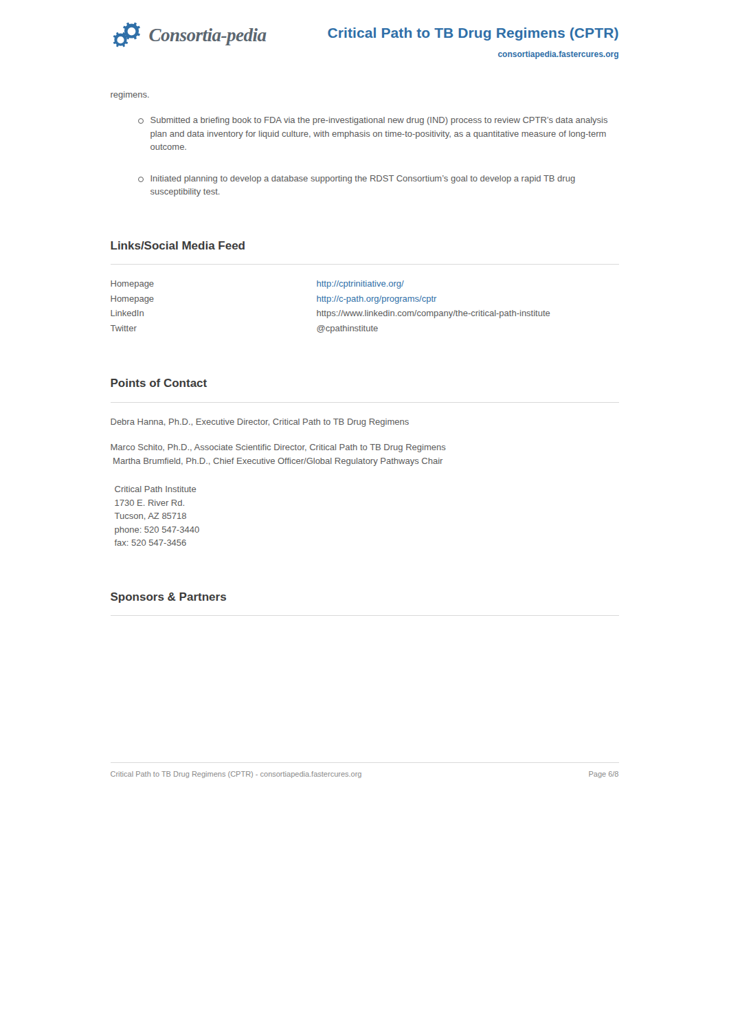Consortia-pedia
Critical Path to TB Drug Regimens (CPTR)
consortiapedia.fastercures.org
regimens.
Submitted a briefing book to FDA via the pre-investigational new drug (IND) process to review CPTR’s data analysis plan and data inventory for liquid culture, with emphasis on time-to-positivity, as a quantitative measure of long-term outcome.
Initiated planning to develop a database supporting the RDST Consortium’s goal to develop a rapid TB drug susceptibility test.
Links/Social Media Feed
| Homepage | http://cptrinitiative.org/ |
| Homepage | http://c-path.org/programs/cptr |
| LinkedIn | https://www.linkedin.com/company/the-critical-path-institute |
| Twitter | @cpathinstitute |
Points of Contact
Debra Hanna, Ph.D., Executive Director, Critical Path to TB Drug Regimens
Marco Schito, Ph.D., Associate Scientific Director, Critical Path to TB Drug Regimens
Martha Brumfield, Ph.D., Chief Executive Officer/Global Regulatory Pathways Chair
Critical Path Institute
1730 E. River Rd.
Tucson, AZ 85718
phone: 520 547-3440
fax: 520 547-3456
Sponsors & Partners
Critical Path to TB Drug Regimens (CPTR) - consortiapedia.fastercures.org
Page 6/8